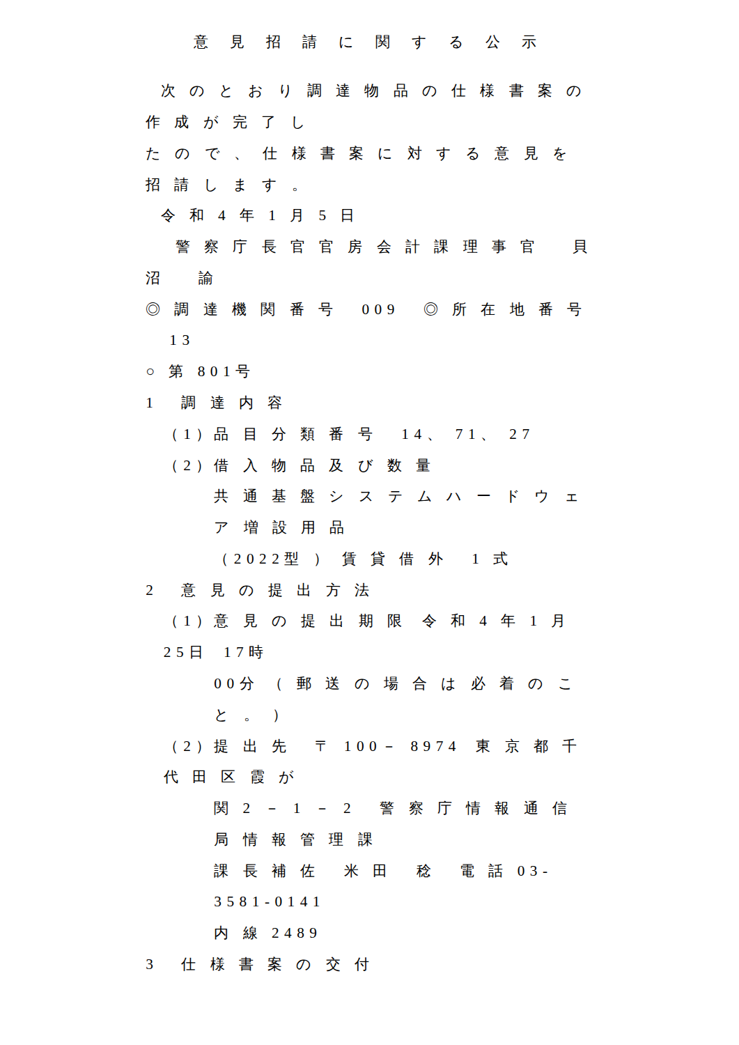意 見 招 請 に 関 す る 公 示
次 の と お り 調 達 物 品 の 仕 様 書 案 の 作 成 が 完 了 し
た の で 、 仕 様 書 案 に 対 す る 意 見 を 招 請 し ま す 。
令 和 4 年 1 月 5 日
警 察 庁 長 官 官 房 会 計 課 理 事 官 貝 沼 諭
◎ 調 達 機 関 番 号 009 ◎ 所 在 地 番 号 13
○ 第 801号
1調 達 内 容
（1）品 目 分 類 番 号 14、 71、 27
（2）借 入 物 品 及 び 数 量
共 通 基 盤 シ ス テ ム ハ ー ド ウ ェ ア 増 設 用 品
（2022型 ） 賃 貸 借 外 1 式
2意 見 の 提 出 方 法
（1）意 見 の 提 出 期 限 令 和 4 年 1 月 25日 17時
00分 （ 郵 送 の 場 合 は 必 着 の こ と 。 ）
（2）提 出 先 〒 100－ 8974 東 京 都 千 代 田 区 霞 が
関 2 － 1 － 2 警 察 庁 情 報 通 信 局 情 報 管 理 課
課 長 補 佐 米 田 稔 電 話 03-3581-0141
内 線 2489
3仕 様 書 案 の 交 付